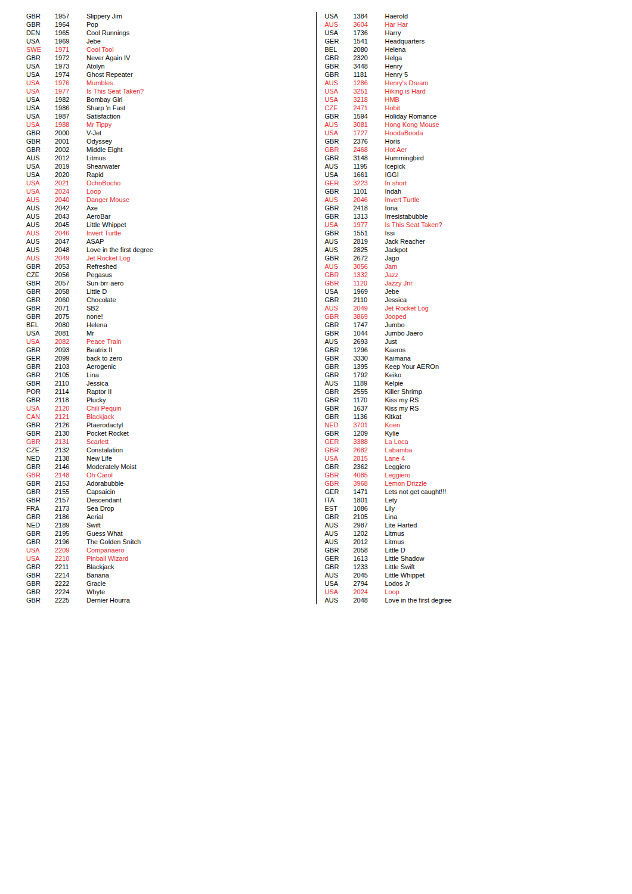| GBR | 1957 | Slippery Jim |
| GBR | 1964 | Pop |
| DEN | 1965 | Cool Runnings |
| USA | 1969 | Jebe |
| SWE | 1971 | Cool Tool |
| GBR | 1972 | Never Again IV |
| USA | 1973 | Atolyn |
| USA | 1974 | Ghost Repeater |
| USA | 1976 | Mumbles |
| USA | 1977 | Is This Seat Taken? |
| USA | 1982 | Bombay Girl |
| USA | 1986 | Sharp 'n Fast |
| USA | 1987 | Satisfaction |
| USA | 1988 | Mr Tippy |
| GBR | 2000 | V-Jet |
| GBR | 2001 | Odyssey |
| GBR | 2002 | Middle Eight |
| AUS | 2012 | Litmus |
| USA | 2019 | Shearwater |
| USA | 2020 | Rapid |
| USA | 2021 | OchoBocho |
| USA | 2024 | Loop |
| AUS | 2040 | Danger Mouse |
| AUS | 2042 | Axe |
| AUS | 2043 | AeroBar |
| AUS | 2045 | Little Whippet |
| AUS | 2046 | Invert Turtle |
| AUS | 2047 | ASAP |
| AUS | 2048 | Love in the first degree |
| AUS | 2049 | Jet Rocket Log |
| GBR | 2053 | Refreshed |
| CZE | 2056 | Pegasus |
| GBR | 2057 | Sun-brr-aero |
| GBR | 2058 | Little D |
| GBR | 2060 | Chocolate |
| GBR | 2071 | SB2 |
| GBR | 2075 | none! |
| BEL | 2080 | Helena |
| USA | 2081 | Mr |
| USA | 2082 | Peace Train |
| GBR | 2093 | Beatrix II |
| GER | 2099 | back to zero |
| GBR | 2103 | Aerogenic |
| GBR | 2105 | Lina |
| GBR | 2110 | Jessica |
| POR | 2114 | Raptor II |
| GBR | 2118 | Plucky |
| USA | 2120 | Chili Pequin |
| CAN | 2121 | Blackjack |
| GBR | 2126 | Ptaerodactyl |
| GBR | 2130 | Pocket Rocket |
| GBR | 2131 | Scarlett |
| CZE | 2132 | Constalation |
| NED | 2138 | New Life |
| GBR | 2146 | Moderately Moist |
| GBR | 2148 | Oh Carol |
| GBR | 2153 | Adorabubble |
| GBR | 2155 | Capsaicin |
| GBR | 2157 | Descendant |
| FRA | 2173 | Sea Drop |
| GBR | 2186 | Aerial |
| NED | 2189 | Swift |
| GBR | 2195 | Guess What |
| GBR | 2196 | The Golden Snitch |
| USA | 2209 | Companaero |
| USA | 2210 | Pinball Wizard |
| GBR | 2211 | Blackjack |
| GBR | 2214 | Banana |
| GBR | 2222 | Gracie |
| GBR | 2224 | Whyte |
| GBR | 2225 | Dernier Hourra |
| USA | 1384 | Haerold |
| AUS | 3604 | Har Har |
| USA | 1736 | Harry |
| GER | 1541 | Headquarters |
| BEL | 2080 | Helena |
| GBR | 2320 | Helga |
| GBR | 3448 | Henry |
| GBR | 1181 | Henry 5 |
| AUS | 1286 | Henry's Dream |
| USA | 3251 | Hiking is Hard |
| USA | 3218 | HMB |
| CZE | 2471 | Hobit |
| GBR | 1594 | Holiday Romance |
| AUS | 3081 | Hong Kong Mouse |
| USA | 1727 | HoodaBooda |
| GBR | 2376 | Horis |
| GBR | 2468 | Hot Aer |
| GBR | 3148 | Hummingbird |
| AUS | 1195 | Icepick |
| USA | 1661 | IGGI |
| GER | 3223 | In short |
| GBR | 1101 | Indah |
| AUS | 2046 | Invert Turtle |
| GBR | 2418 | Iona |
| GBR | 1313 | Irresistabubble |
| USA | 1977 | Is This Seat Taken? |
| GBR | 1551 | Issi |
| AUS | 2819 | Jack Reacher |
| AUS | 2825 | Jackpot |
| GBR | 2672 | Jago |
| AUS | 3056 | Jam |
| GBR | 1332 | Jazz |
| GBR | 1120 | Jazzy Jnr |
| USA | 1969 | Jebe |
| GBR | 2110 | Jessica |
| AUS | 2049 | Jet Rocket Log |
| GBR | 3869 | Jooped |
| GBR | 1747 | Jumbo |
| GBR | 1044 | Jumbo Jaero |
| AUS | 2693 | Just |
| GBR | 1296 | Kaeros |
| GBR | 3330 | Kaimana |
| GBR | 1395 | Keep Your AEROn |
| GBR | 1792 | Keiko |
| AUS | 1189 | Kelpie |
| GBR | 2555 | Killer Shrimp |
| GBR | 1170 | Kiss my RS |
| GBR | 1637 | Kiss my RS |
| GBR | 1136 | Kitkat |
| NED | 3701 | Koen |
| GBR | 1209 | Kylie |
| GER | 3388 | La Loca |
| GBR | 2682 | Labamba |
| USA | 2815 | Lane 4 |
| GBR | 2362 | Leggiero |
| GBR | 4085 | Leggiero |
| GBR | 3968 | Lemon Drizzle |
| GER | 1471 | Lets not get caught!!! |
| ITA | 1801 | Lety |
| EST | 1086 | Lily |
| GBR | 2105 | Lina |
| AUS | 2987 | Lite Harted |
| AUS | 1202 | Litmus |
| AUS | 2012 | Litmus |
| GBR | 2058 | Little D |
| GER | 1613 | Little Shadow |
| GBR | 1233 | Little Swift |
| AUS | 2045 | Little Whippet |
| USA | 2794 | Lodos Jr |
| USA | 2024 | Loop |
| AUS | 2048 | Love in the first degree |